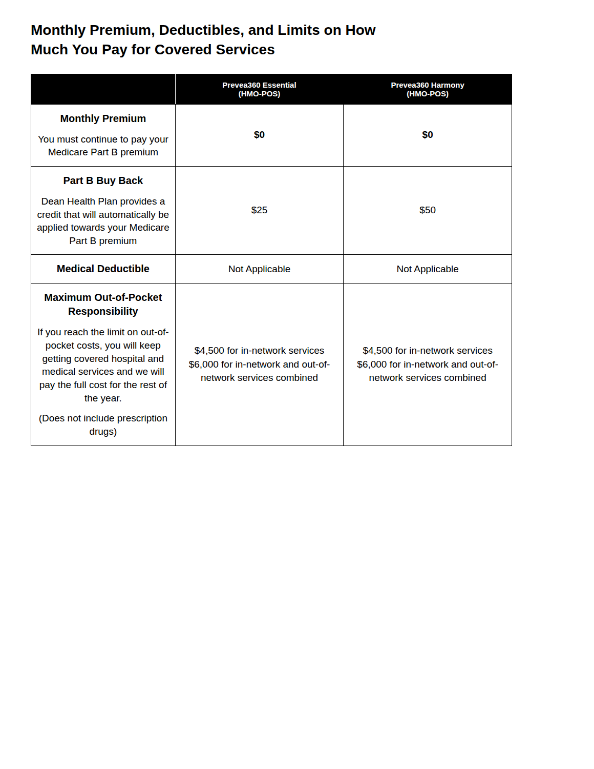Monthly Premium, Deductibles, and Limits on How Much You Pay for Covered Services
| | Prevea360 Essential (HMO-POS) | Prevea360 Harmony (HMO-POS) |
| --- | --- | --- |
| Monthly Premium You must continue to pay your Medicare Part B premium | $0 | $0 |
| Part B Buy Back Dean Health Plan provides a credit that will automatically be applied towards your Medicare Part B premium | $25 | $50 |
| Medical Deductible | Not Applicable | Not Applicable |
| Maximum Out-of-Pocket Responsibility If you reach the limit on out-of-pocket costs, you will keep getting covered hospital and medical services and we will pay the full cost for the rest of the year. (Does not include prescription drugs) | $4,500 for in-network services $6,000 for in-network and out-of-network services combined | $4,500 for in-network services $6,000 for in-network and out-of-network services combined |